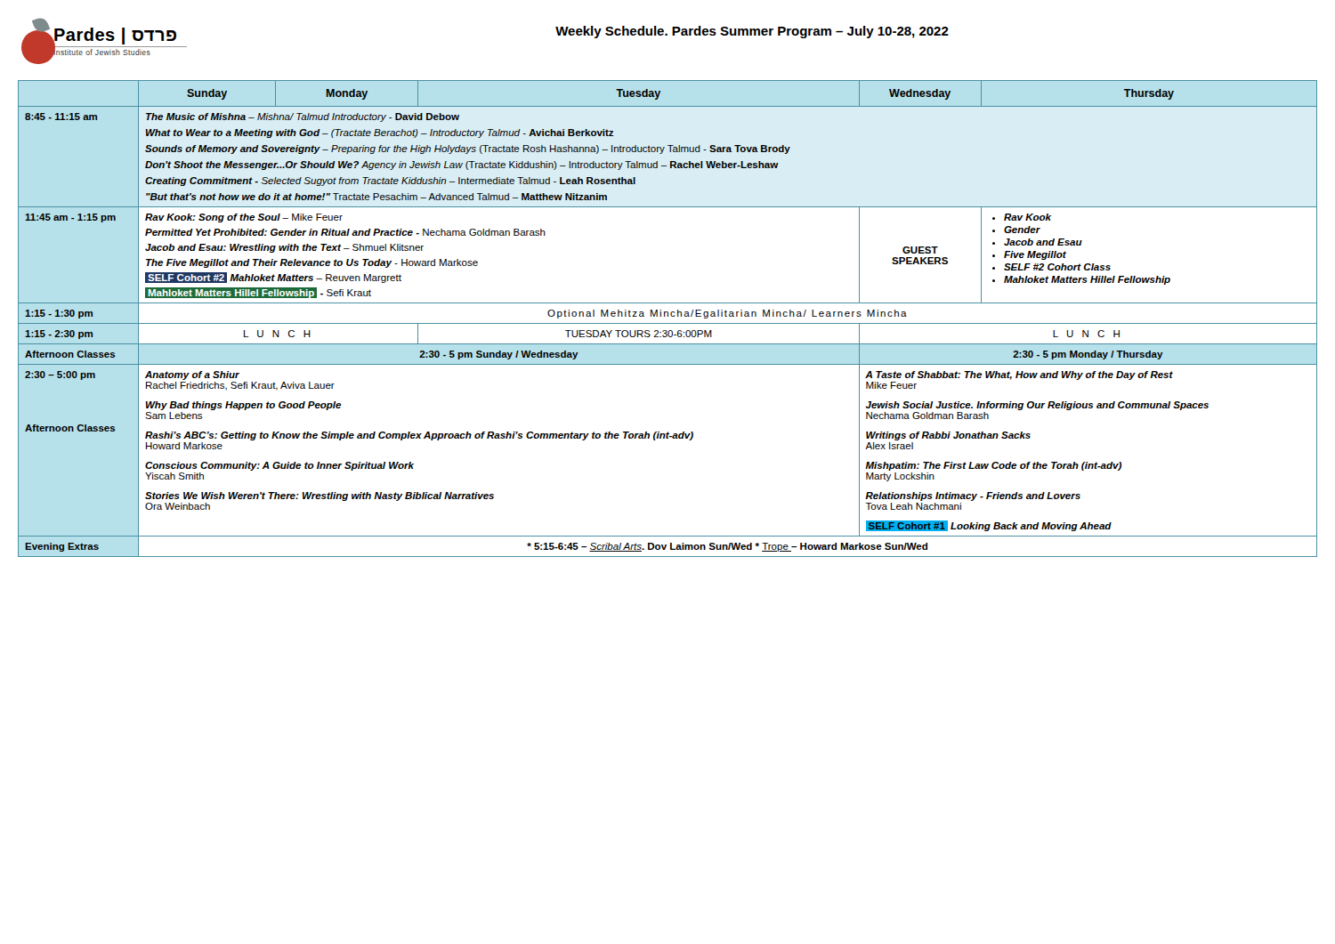Pardes | פרדס
Institute of Jewish Studies
Weekly Schedule. Pardes Summer Program – July 10-28, 2022
| | Sunday | Monday | Tuesday | Wednesday | Thursday |
| --- | --- | --- | --- | --- | --- |
| 8:45 - 11:15 am | The Music of Mishna – Mishna/ Talmud Introductory - David Debow What to Wear to a Meeting with God – (Tractate Berachot) – Introductory Talmud - Avichai Berkovitz Sounds of Memory and Sovereignty – Preparing for the High Holydays (Tractate Rosh Hashanna) – Introductory Talmud - Sara Tova Brody Don't Shoot the Messenger...Or Should We? Agency in Jewish Law (Tractate Kiddushin) – Introductory Talmud – Rachel Weber-Leshaw Creating Commitment - Selected Sugyot from Tractate Kiddushin – Intermediate Talmud - Leah Rosenthal "But that's not how we do it at home!" Tractate Pesachim – Advanced Talmud – Matthew Nitzanim |
| 11:45 am - 1:15 pm | Rav Kook: Song of the Soul – Mike Feuer Permitted Yet Prohibited: Gender in Ritual and Practice - Nechama Goldman Barash Jacob and Esau: Wrestling with the Text – Shmuel Klitsner The Five Megillot and Their Relevance to Us Today - Howard Markose SELF Cohort #2 Mahloket Matters – Reuven Margrett Mahloket Matters Hillel Fellowship - Sefi Kraut | GUEST SPEAKERS | Rav Kook Gender Jacob and Esau Five Megillot SELF #2 Cohort Class Mahloket Matters Hillel Fellowship |
| 1:15 - 1:30 pm | Optional Mehitza Mincha/Egalitarian Mincha/ Learners Mincha |
| 1:15 - 2:30 pm | L U N C H | TUESDAY TOURS 2:30-6:00PM | L U N C H |
| Afternoon Classes | 2:30 - 5 pm Sunday / Wednesday | 2:30 - 5 pm Monday / Thursday |
| 2:30 – 5:00 pm Afternoon Classes | Anatomy of a Shiur Rachel Friedrichs, Sefi Kraut, Aviva Lauer Why Bad things Happen to Good People Sam Lebens Rashi’s ABC’s: Getting to Know the Simple and Complex Approach of Rashi’s Commentary to the Torah (int-adv) Howard Markose Conscious Community: A Guide to Inner Spiritual Work Yiscah Smith Stories We Wish Weren't There: Wrestling with Nasty Biblical Narratives Ora Weinbach | A Taste of Shabbat: The What, How and Why of the Day of Rest Mike Feuer Jewish Social Justice. Informing Our Religious and Communal Spaces Nechama Goldman Barash Writings of Rabbi Jonathan Sacks Alex Israel Mishpatim: The First Law Code of the Torah (int-adv) Marty Lockshin Relationships Intimacy - Friends and Lovers Tova Leah Nachmani SELF Cohort #1 Looking Back and Moving Ahead |
| Evening Extras | * 5:15-6:45 – Scribal Arts . Dov Laimon Sun/Wed * Trope – Howard Markose Sun/Wed |